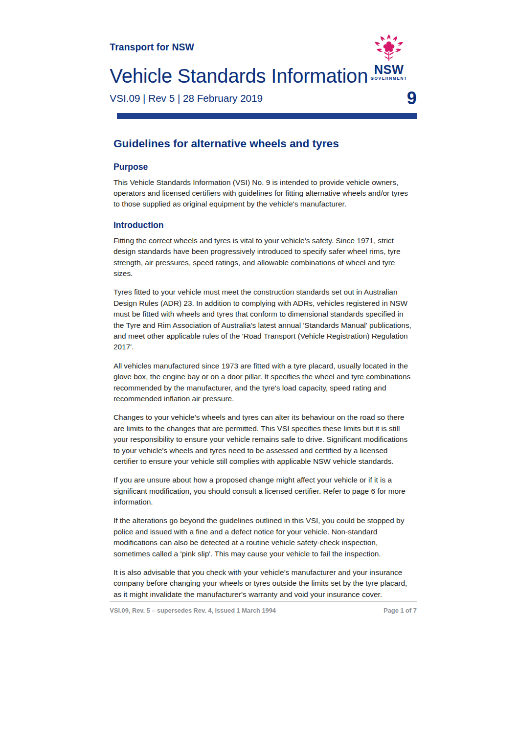NSW
GOVERNMENT
Transport for NSW
Vehicle Standards Information
VSI.09 | Rev 5 | 28 February 2019
9
Guidelines for alternative wheels and tyres
Purpose
This Vehicle Standards Information (VSI) No. 9 is intended to provide vehicle owners, operators and licensed certifiers with guidelines for fitting alternative wheels and/or tyres to those supplied as original equipment by the vehicle's manufacturer.
Introduction
Fitting the correct wheels and tyres is vital to your vehicle's safety. Since 1971, strict design standards have been progressively introduced to specify safer wheel rims, tyre strength, air pressures, speed ratings, and allowable combinations of wheel and tyre sizes.
Tyres fitted to your vehicle must meet the construction standards set out in Australian Design Rules (ADR) 23. In addition to complying with ADRs, vehicles registered in NSW must be fitted with wheels and tyres that conform to dimensional standards specified in the Tyre and Rim Association of Australia's latest annual 'Standards Manual' publications, and meet other applicable rules of the 'Road Transport (Vehicle Registration) Regulation 2017'.
All vehicles manufactured since 1973 are fitted with a tyre placard, usually located in the glove box, the engine bay or on a door pillar. It specifies the wheel and tyre combinations recommended by the manufacturer, and the tyre's load capacity, speed rating and recommended inflation air pressure.
Changes to your vehicle's wheels and tyres can alter its behaviour on the road so there are limits to the changes that are permitted. This VSI specifies these limits but it is still your responsibility to ensure your vehicle remains safe to drive. Significant modifications to your vehicle's wheels and tyres need to be assessed and certified by a licensed certifier to ensure your vehicle still complies with applicable NSW vehicle standards.
If you are unsure about how a proposed change might affect your vehicle or if it is a significant modification, you should consult a licensed certifier. Refer to page 6 for more information.
If the alterations go beyond the guidelines outlined in this VSI, you could be stopped by police and issued with a fine and a defect notice for your vehicle. Non-standard modifications can also be detected at a routine vehicle safety-check inspection, sometimes called a 'pink slip'. This may cause your vehicle to fail the inspection.
It is also advisable that you check with your vehicle's manufacturer and your insurance company before changing your wheels or tyres outside the limits set by the tyre placard, as it might invalidate the manufacturer's warranty and void your insurance cover.
VSI.09, Rev. 5 – supersedes Rev. 4, issued 1 March 1994 Page 1 of 7